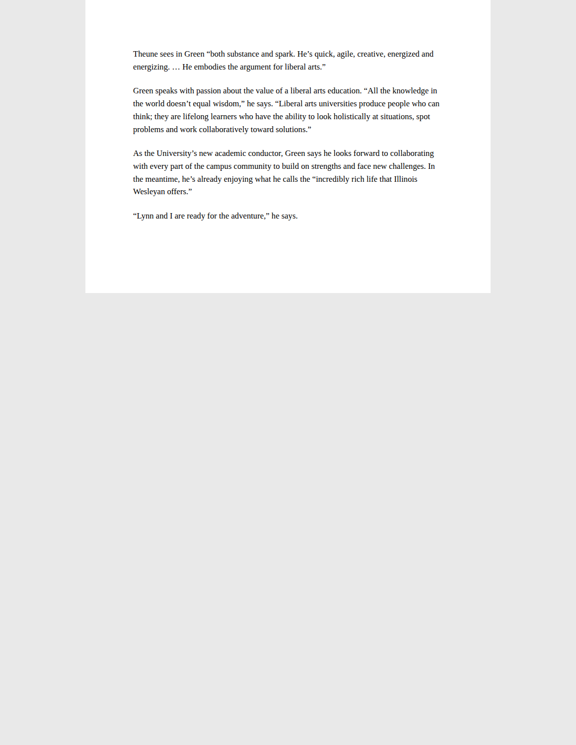Theune sees in Green “both substance and spark. He’s quick, agile, creative, energized and energizing. … He embodies the argument for liberal arts.”
Green speaks with passion about the value of a liberal arts education. “All the knowledge in the world doesn’t equal wisdom,” he says. “Liberal arts universities produce people who can think; they are lifelong learners who have the ability to look holistically at situations, spot problems and work collaboratively toward solutions.”
As the University’s new academic conductor, Green says he looks forward to collaborating with every part of the campus community to build on strengths and face new challenges. In the meantime, he’s already enjoying what he calls the “incredibly rich life that Illinois Wesleyan offers.”
“Lynn and I are ready for the adventure,” he says.